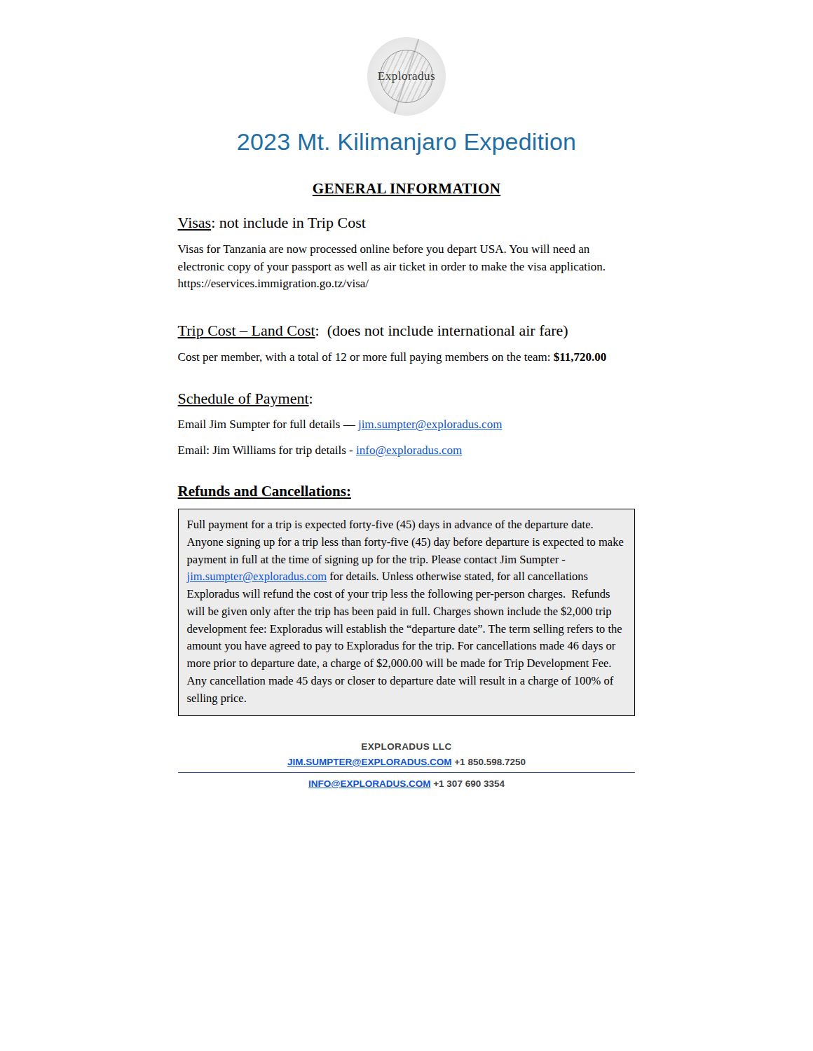Exploradus
2023 Mt. Kilimanjaro Expedition
GENERAL INFORMATION
Visas: not include in Trip Cost
Visas for Tanzania are now processed online before you depart USA. You will need an electronic copy of your passport as well as air ticket in order to make the visa application.
https://eservices.immigration.go.tz/visa/
Trip Cost – Land Cost: (does not include international air fare)
Cost per member, with a total of 12 or more full paying members on the team: $11,720.00
Schedule of Payment:
Email Jim Sumpter for full details — jim.sumpter@exploradus.com
Email: Jim Williams for trip details - info@exploradus.com
Refunds and Cancellations:
Full payment for a trip is expected forty-five (45) days in advance of the departure date. Anyone signing up for a trip less than forty-five (45) day before departure is expected to make payment in full at the time of signing up for the trip. Please contact Jim Sumpter - jim.sumpter@exploradus.com for details. Unless otherwise stated, for all cancellations Exploradus will refund the cost of your trip less the following per-person charges. Refunds will be given only after the trip has been paid in full. Charges shown include the $2,000 trip development fee: Exploradus will establish the “departure date”. The term selling refers to the amount you have agreed to pay to Exploradus for the trip. For cancellations made 46 days or more prior to departure date, a charge of $2,000.00 will be made for Trip Development Fee. Any cancellation made 45 days or closer to departure date will result in a charge of 100% of selling price.
EXPLORADUS LLC
JIM.SUMPTER@EXPLORADUS.COM +1 850.598.7250
INFO@EXPLORADUS.COM +1 307 690 3354